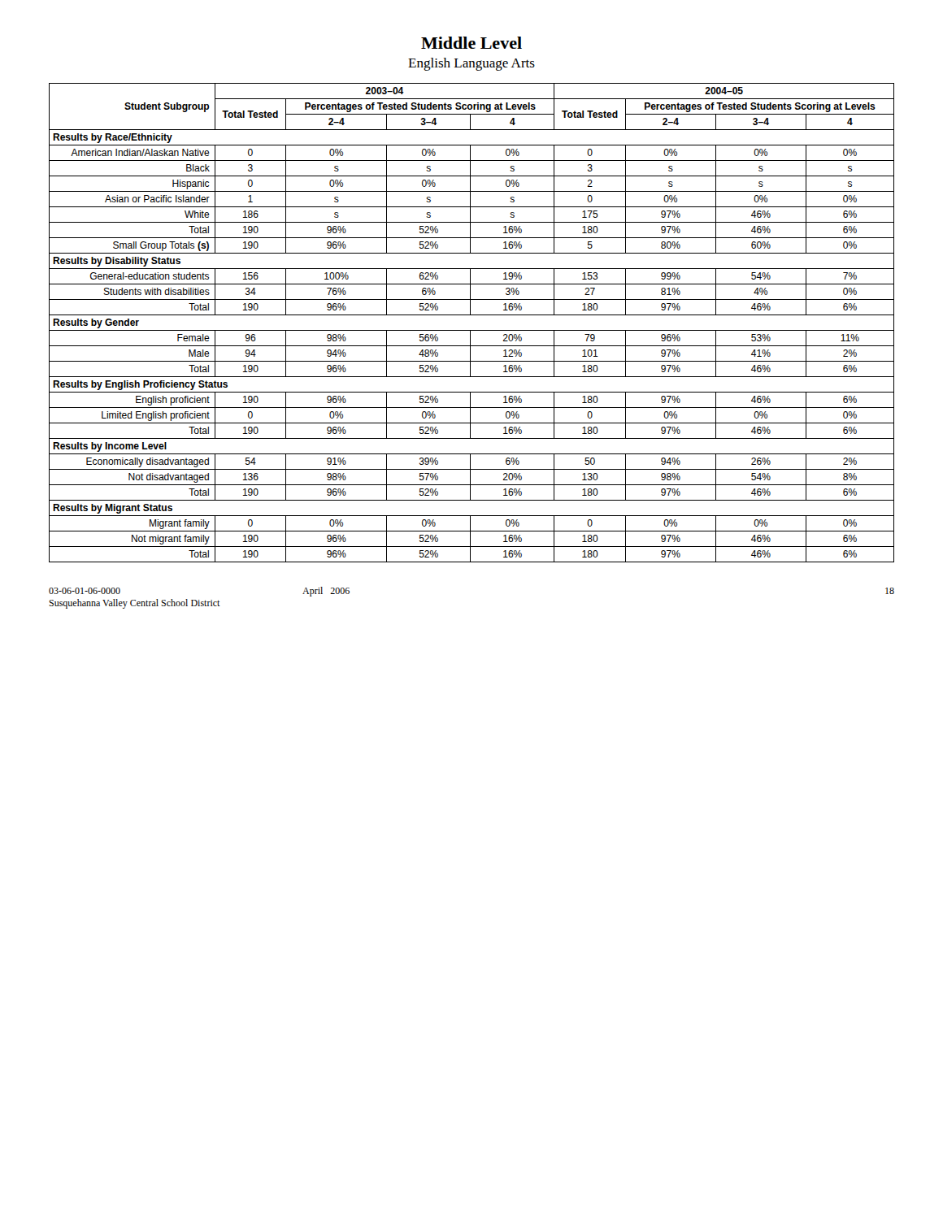Middle Level
English Language Arts
| Student Subgroup | 2003–04 | 2004–05 |
| --- | --- | --- |
| Total Tested | Percentages of Tested Students Scoring at Levels | Total Tested | Percentages of Tested Students Scoring at Levels |
| 2–4 | 3–4 | 4 | 2–4 | 3–4 | 4 |
| Results by Race/Ethnicity |
| American Indian/Alaskan Native | 0 | 0% | 0% | 0% | 0 | 0% | 0% | 0% |
| Black | 3 | s | s | s | 3 | s | s | s |
| Hispanic | 0 | 0% | 0% | 0% | 2 | s | s | s |
| Asian or Pacific Islander | 1 | s | s | s | 0 | 0% | 0% | 0% |
| White | 186 | s | s | s | 175 | 97% | 46% | 6% |
| Total | 190 | 96% | 52% | 16% | 180 | 97% | 46% | 6% |
| Small Group Totals (s) | 190 | 96% | 52% | 16% | 5 | 80% | 60% | 0% |
| Results by Disability Status |
| General-education students | 156 | 100% | 62% | 19% | 153 | 99% | 54% | 7% |
| Students with disabilities | 34 | 76% | 6% | 3% | 27 | 81% | 4% | 0% |
| Total | 190 | 96% | 52% | 16% | 180 | 97% | 46% | 6% |
| Results by Gender |
| Female | 96 | 98% | 56% | 20% | 79 | 96% | 53% | 11% |
| Male | 94 | 94% | 48% | 12% | 101 | 97% | 41% | 2% |
| Total | 190 | 96% | 52% | 16% | 180 | 97% | 46% | 6% |
| Results by English Proficiency Status |
| English proficient | 190 | 96% | 52% | 16% | 180 | 97% | 46% | 6% |
| Limited English proficient | 0 | 0% | 0% | 0% | 0 | 0% | 0% | 0% |
| Total | 190 | 96% | 52% | 16% | 180 | 97% | 46% | 6% |
| Results by Income Level |
| Economically disadvantaged | 54 | 91% | 39% | 6% | 50 | 94% | 26% | 2% |
| Not disadvantaged | 136 | 98% | 57% | 20% | 130 | 98% | 54% | 8% |
| Total | 190 | 96% | 52% | 16% | 180 | 97% | 46% | 6% |
| Results by Migrant Status |
| Migrant family | 0 | 0% | 0% | 0% | 0 | 0% | 0% | 0% |
| Not migrant family | 190 | 96% | 52% | 16% | 180 | 97% | 46% | 6% |
| Total | 190 | 96% | 52% | 16% | 180 | 97% | 46% | 6% |
03-06-01-06-0000
Susquehanna Valley Central School District
April 2006
18